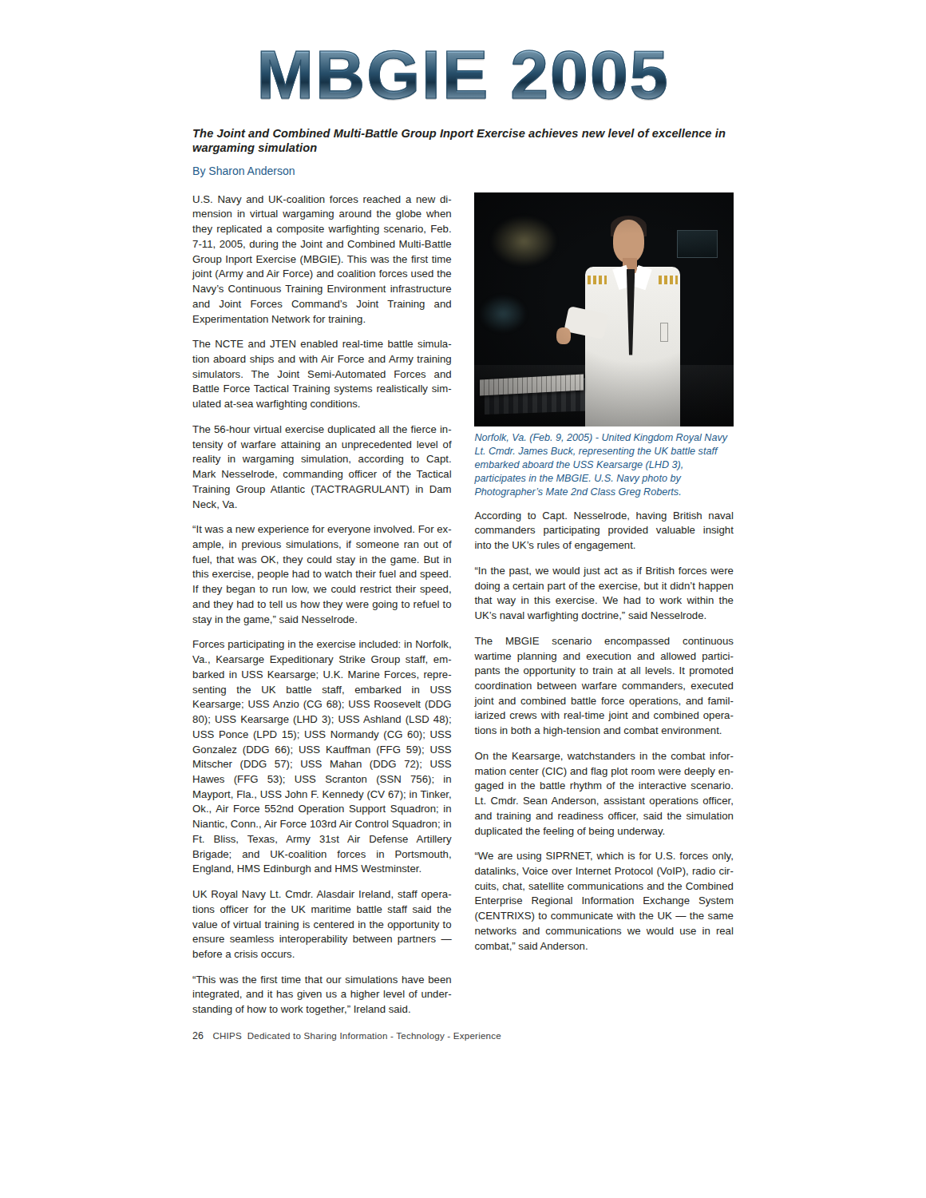MBGIE 2005
The Joint and Combined Multi-Battle Group Inport Exercise achieves new level of excellence in wargaming simulation
By Sharon Anderson
U.S. Navy and UK-coalition forces reached a new dimension in virtual wargaming around the globe when they replicated a composite warfighting scenario, Feb. 7-11, 2005, during the Joint and Combined Multi-Battle Group Inport Exercise (MBGIE). This was the first time joint (Army and Air Force) and coalition forces used the Navy’s Continuous Training Environment infrastructure and Joint Forces Command’s Joint Training and Experimentation Network for training.
The NCTE and JTEN enabled real-time battle simulation aboard ships and with Air Force and Army training simulators. The Joint Semi-Automated Forces and Battle Force Tactical Training systems realistically simulated at-sea warfighting conditions.
The 56-hour virtual exercise duplicated all the fierce intensity of warfare attaining an unprecedented level of reality in wargaming simulation, according to Capt. Mark Nesselrode, commanding officer of the Tactical Training Group Atlantic (TACTRAGRULANT) in Dam Neck, Va.
“It was a new experience for everyone involved. For example, in previous simulations, if someone ran out of fuel, that was OK, they could stay in the game. But in this exercise, people had to watch their fuel and speed. If they began to run low, we could restrict their speed, and they had to tell us how they were going to refuel to stay in the game,” said Nesselrode.
Forces participating in the exercise included: in Norfolk, Va., Kearsarge Expeditionary Strike Group staff, embarked in USS Kearsarge; U.K. Marine Forces, representing the UK battle staff, embarked in USS Kearsarge; USS Anzio (CG 68); USS Roosevelt (DDG 80); USS Kearsarge (LHD 3); USS Ashland (LSD 48); USS Ponce (LPD 15); USS Normandy (CG 60); USS Gonzalez (DDG 66); USS Kauffman (FFG 59); USS Mitscher (DDG 57); USS Mahan (DDG 72); USS Hawes (FFG 53); USS Scranton (SSN 756); in Mayport, Fla., USS John F. Kennedy (CV 67); in Tinker, Ok., Air Force 552nd Operation Support Squadron; in Niantic, Conn., Air Force 103rd Air Control Squadron; in Ft. Bliss, Texas, Army 31st Air Defense Artillery Brigade; and UK-coalition forces in Portsmouth, England, HMS Edinburgh and HMS Westminster.
UK Royal Navy Lt. Cmdr. Alasdair Ireland, staff operations officer for the UK maritime battle staff said the value of virtual training is centered in the opportunity to ensure seamless interoperability between partners — before a crisis occurs.
“This was the first time that our simulations have been integrated, and it has given us a higher level of understanding of how to work together,” Ireland said.
Norfolk, Va. (Feb. 9, 2005) - United Kingdom Royal Navy Lt. Cmdr. James Buck, representing the UK battle staff embarked aboard the USS Kearsarge (LHD 3), participates in the MBGIE. U.S. Navy photo by Photographer’s Mate 2nd Class Greg Roberts.
According to Capt. Nesselrode, having British naval commanders participating provided valuable insight into the UK’s rules of engagement.
“In the past, we would just act as if British forces were doing a certain part of the exercise, but it didn’t happen that way in this exercise. We had to work within the UK’s naval warfighting doctrine,” said Nesselrode.
The MBGIE scenario encompassed continuous wartime planning and execution and allowed participants the opportunity to train at all levels. It promoted coordination between warfare commanders, executed joint and combined battle force operations, and familiarized crews with real-time joint and combined operations in both a high-tension and combat environment.
On the Kearsarge, watchstanders in the combat information center (CIC) and flag plot room were deeply engaged in the battle rhythm of the interactive scenario. Lt. Cmdr. Sean Anderson, assistant operations officer, and training and readiness officer, said the simulation duplicated the feeling of being underway.
“We are using SIPRNET, which is for U.S. forces only, datalinks, Voice over Internet Protocol (VoIP), radio circuits, chat, satellite communications and the Combined Enterprise Regional Information Exchange System (CENTRIXS) to communicate with the UK — the same networks and communications we would use in real combat,” said Anderson.
26 CHIPS Dedicated to Sharing Information - Technology - Experience